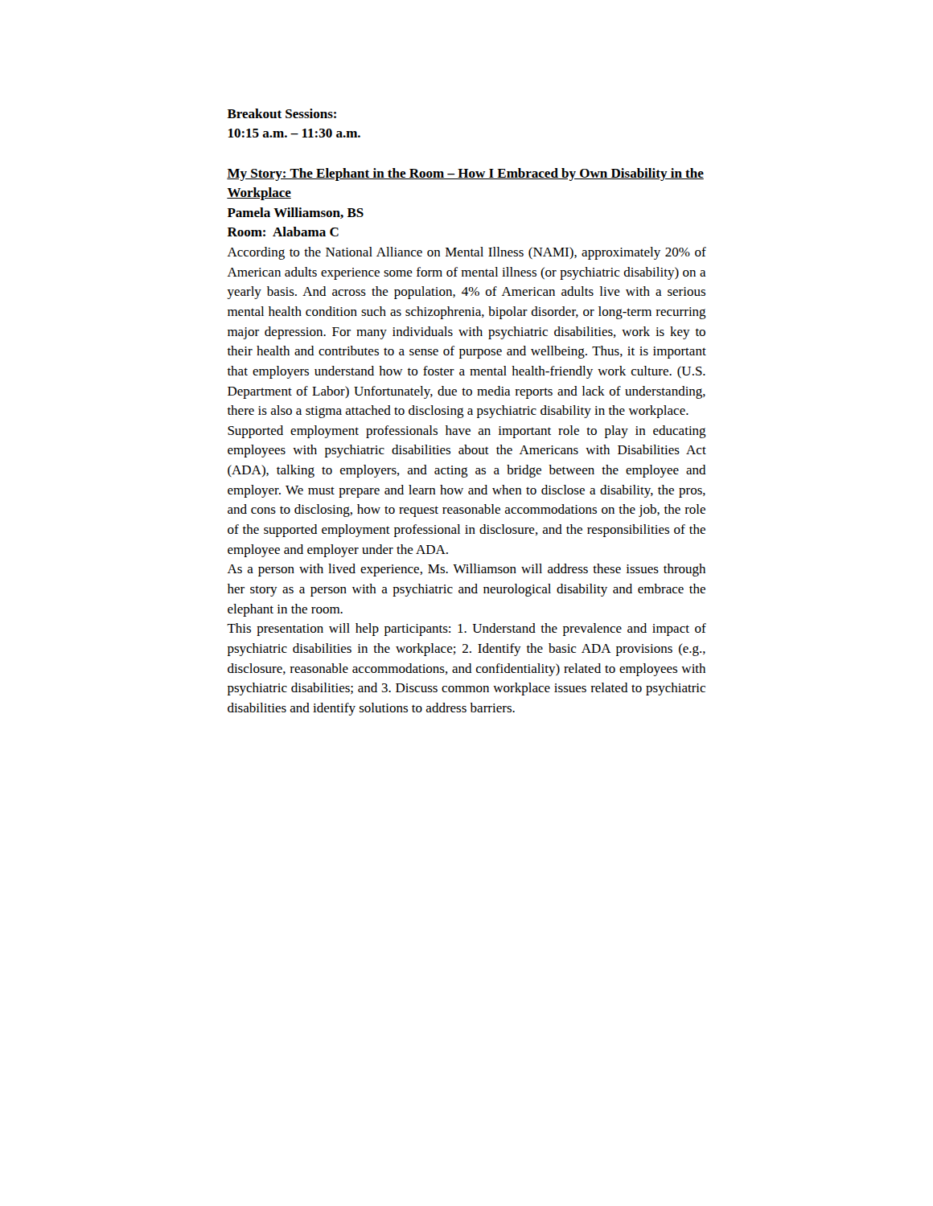Breakout Sessions:
10:15 a.m. – 11:30 a.m.
My Story: The Elephant in the Room – How I Embraced by Own Disability in the Workplace
Pamela Williamson, BS
Room: Alabama C
According to the National Alliance on Mental Illness (NAMI), approximately 20% of American adults experience some form of mental illness (or psychiatric disability) on a yearly basis. And across the population, 4% of American adults live with a serious mental health condition such as schizophrenia, bipolar disorder, or long-term recurring major depression. For many individuals with psychiatric disabilities, work is key to their health and contributes to a sense of purpose and wellbeing. Thus, it is important that employers understand how to foster a mental health-friendly work culture. (U.S. Department of Labor) Unfortunately, due to media reports and lack of understanding, there is also a stigma attached to disclosing a psychiatric disability in the workplace.
Supported employment professionals have an important role to play in educating employees with psychiatric disabilities about the Americans with Disabilities Act (ADA), talking to employers, and acting as a bridge between the employee and employer. We must prepare and learn how and when to disclose a disability, the pros, and cons to disclosing, how to request reasonable accommodations on the job, the role of the supported employment professional in disclosure, and the responsibilities of the employee and employer under the ADA.
As a person with lived experience, Ms. Williamson will address these issues through her story as a person with a psychiatric and neurological disability and embrace the elephant in the room.
This presentation will help participants: 1. Understand the prevalence and impact of psychiatric disabilities in the workplace; 2. Identify the basic ADA provisions (e.g., disclosure, reasonable accommodations, and confidentiality) related to employees with psychiatric disabilities; and 3. Discuss common workplace issues related to psychiatric disabilities and identify solutions to address barriers.